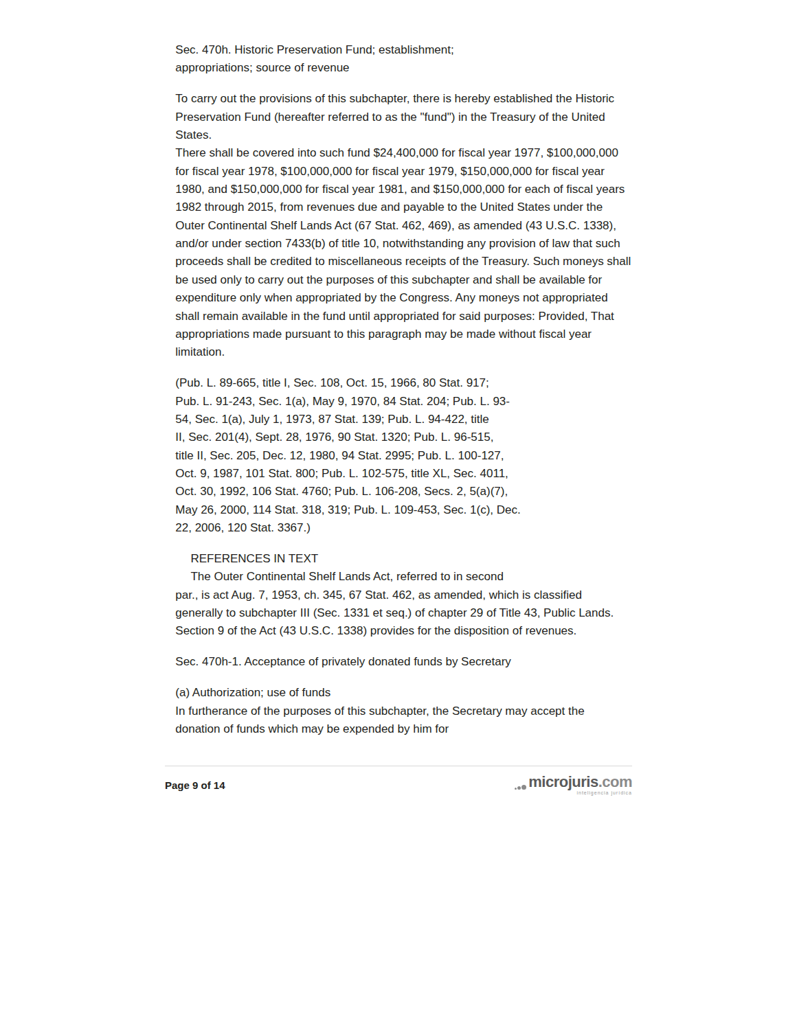Sec. 470h. Historic Preservation Fund; establishment;
appropriations; source of revenue
To carry out the provisions of this subchapter, there is hereby established the Historic Preservation Fund (hereafter referred to as the "fund") in the Treasury of the United States.
There shall be covered into such fund $24,400,000 for fiscal year 1977, $100,000,000 for fiscal year 1978, $100,000,000 for fiscal year 1979, $150,000,000 for fiscal year 1980, and $150,000,000 for fiscal year 1981, and $150,000,000 for each of fiscal years 1982 through 2015, from revenues due and payable to the United States under the Outer Continental Shelf Lands Act (67 Stat. 462, 469), as amended (43 U.S.C. 1338), and/or under section 7433(b) of title 10, notwithstanding any provision of law that such proceeds shall be credited to miscellaneous receipts of the Treasury. Such moneys shall be used only to carry out the purposes of this subchapter and shall be available for expenditure only when appropriated by the Congress. Any moneys not appropriated shall remain available in the fund until appropriated for said purposes: Provided, That appropriations made pursuant to this paragraph may be made without fiscal year limitation.
(Pub. L. 89-665, title I, Sec. 108, Oct. 15, 1966, 80 Stat. 917;
Pub. L. 91-243, Sec. 1(a), May 9, 1970, 84 Stat. 204; Pub. L. 93-
54, Sec. 1(a), July 1, 1973, 87 Stat. 139; Pub. L. 94-422, title
II, Sec. 201(4), Sept. 28, 1976, 90 Stat. 1320; Pub. L. 96-515,
title II, Sec. 205, Dec. 12, 1980, 94 Stat. 2995; Pub. L. 100-127,
Oct. 9, 1987, 101 Stat. 800; Pub. L. 102-575, title XL, Sec. 4011,
Oct. 30, 1992, 106 Stat. 4760; Pub. L. 106-208, Secs. 2, 5(a)(7),
May 26, 2000, 114 Stat. 318, 319; Pub. L. 109-453, Sec. 1(c), Dec.
22, 2006, 120 Stat. 3367.)
REFERENCES IN TEXT
The Outer Continental Shelf Lands Act, referred to in second
par., is act Aug. 7, 1953, ch. 345, 67 Stat. 462, as amended, which is classified generally to subchapter III (Sec. 1331 et seq.) of chapter 29 of Title 43, Public Lands. Section 9 of the Act (43 U.S.C. 1338) provides for the disposition of revenues.
Sec. 470h-1. Acceptance of privately donated funds by Secretary
(a) Authorization; use of funds
In furtherance of the purposes of this subchapter, the Secretary may accept the donation of funds which may be expended by him for
Page 9 of 14
microjuris.com
inteligencia jurídica